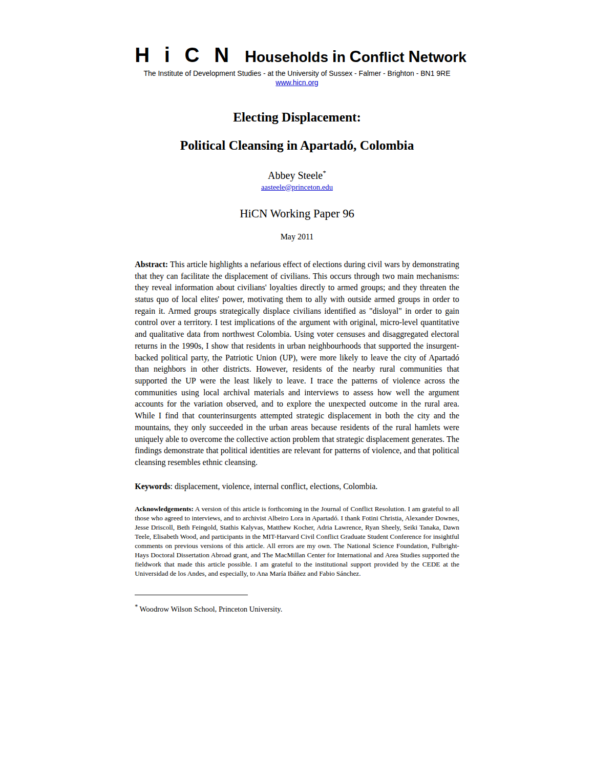H i C N Households in Conflict Network
The Institute of Development Studies - at the University of Sussex - Falmer - Brighton - BN1 9RE
www.hicn.org
Electing Displacement: Political Cleansing in Apartadó, Colombia
Abbey Steele*
aasteele@princeton.edu
HiCN Working Paper 96
May 2011
Abstract: This article highlights a nefarious effect of elections during civil wars by demonstrating that they can facilitate the displacement of civilians. This occurs through two main mechanisms: they reveal information about civilians' loyalties directly to armed groups; and they threaten the status quo of local elites' power, motivating them to ally with outside armed groups in order to regain it. Armed groups strategically displace civilians identified as "disloyal" in order to gain control over a territory. I test implications of the argument with original, micro-level quantitative and qualitative data from northwest Colombia. Using voter censuses and disaggregated electoral returns in the 1990s, I show that residents in urban neighbourhoods that supported the insurgent-backed political party, the Patriotic Union (UP), were more likely to leave the city of Apartadó than neighbors in other districts. However, residents of the nearby rural communities that supported the UP were the least likely to leave. I trace the patterns of violence across the communities using local archival materials and interviews to assess how well the argument accounts for the variation observed, and to explore the unexpected outcome in the rural area. While I find that counterinsurgents attempted strategic displacement in both the city and the mountains, they only succeeded in the urban areas because residents of the rural hamlets were uniquely able to overcome the collective action problem that strategic displacement generates. The findings demonstrate that political identities are relevant for patterns of violence, and that political cleansing resembles ethnic cleansing.
Keywords: displacement, violence, internal conflict, elections, Colombia.
Acknowledgements: A version of this article is forthcoming in the Journal of Conflict Resolution. I am grateful to all those who agreed to interviews, and to archivist Albeiro Lora in Apartadó. I thank Fotini Christia, Alexander Downes, Jesse Driscoll, Beth Feingold, Stathis Kalyvas, Matthew Kocher, Adria Lawrence, Ryan Sheely, Seiki Tanaka, Dawn Teele, Elisabeth Wood, and participants in the MIT-Harvard Civil Conflict Graduate Student Conference for insightful comments on previous versions of this article. All errors are my own. The National Science Foundation, Fulbright-Hays Doctoral Dissertation Abroad grant, and The MacMillan Center for International and Area Studies supported the fieldwork that made this article possible. I am grateful to the institutional support provided by the CEDE at the Universidad de los Andes, and especially, to Ana María Ibáñez and Fabio Sánchez.
* Woodrow Wilson School, Princeton University.